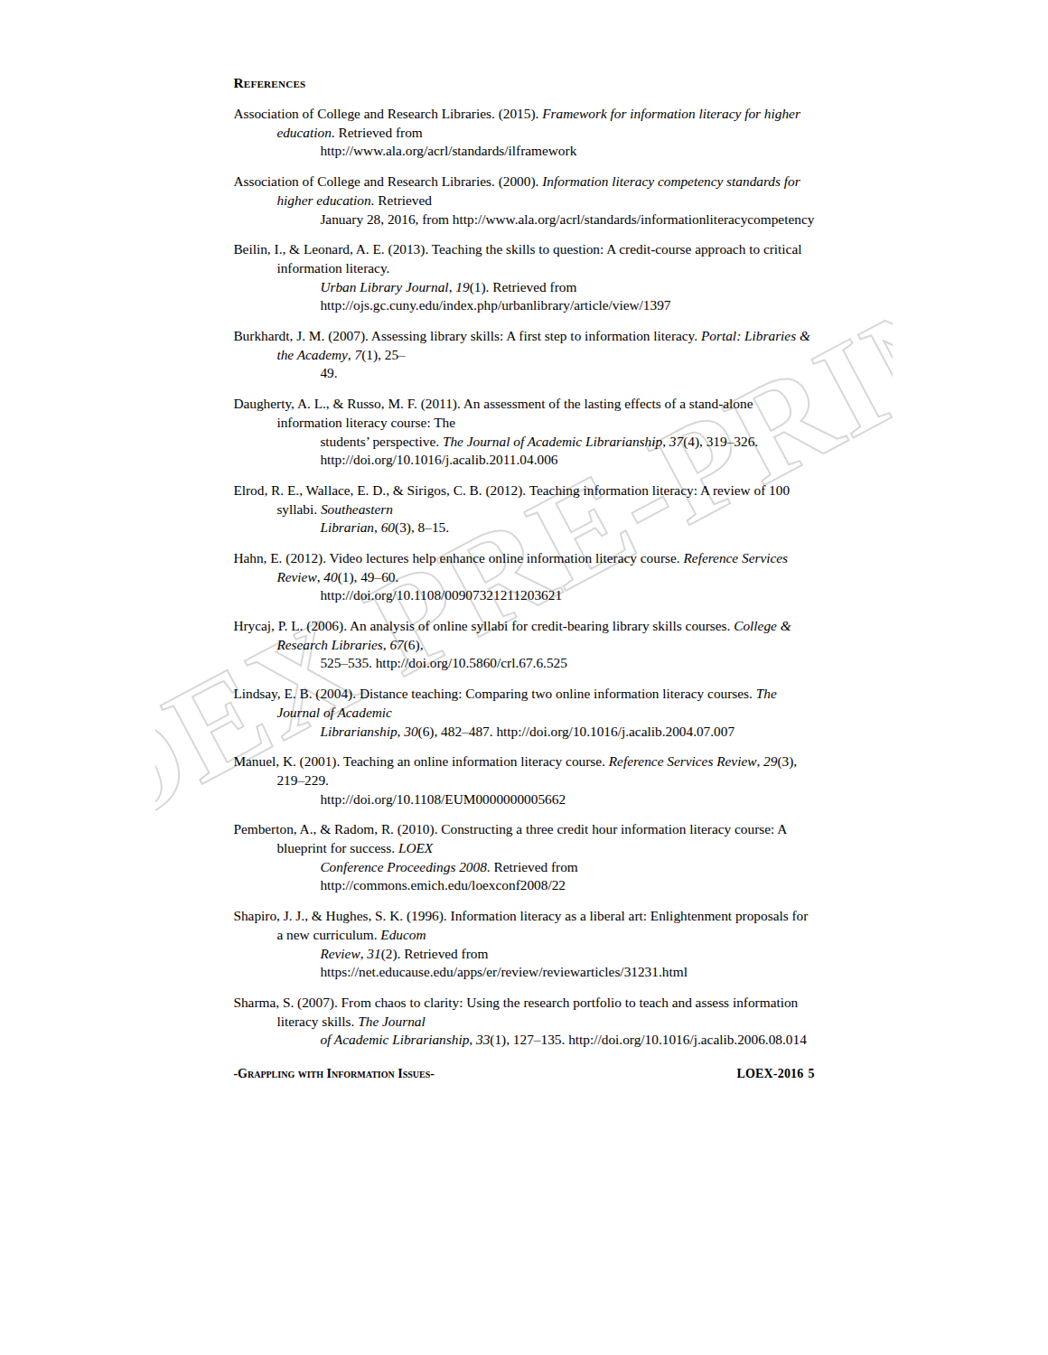LOEX PRE-PRINT
References
Association of College and Research Libraries. (2015). Framework for information literacy for higher education. Retrieved from http://www.ala.org/acrl/standards/ilframework
Association of College and Research Libraries. (2000). Information literacy competency standards for higher education. Retrieved January 28, 2016, from http://www.ala.org/acrl/standards/informationliteracycompetency
Beilin, I., & Leonard, A. E. (2013). Teaching the skills to question: A credit-course approach to critical information literacy. Urban Library Journal, 19(1). Retrieved from http://ojs.gc.cuny.edu/index.php/urbanlibrary/article/view/1397
Burkhardt, J. M. (2007). Assessing library skills: A first step to information literacy. Portal: Libraries & the Academy, 7(1), 25–49.
Daugherty, A. L., & Russo, M. F. (2011). An assessment of the lasting effects of a stand-alone information literacy course: The students’ perspective. The Journal of Academic Librarianship, 37(4), 319–326. http://doi.org/10.1016/j.acalib.2011.04.006
Elrod, R. E., Wallace, E. D., & Sirigos, C. B. (2012). Teaching information literacy: A review of 100 syllabi. Southeastern Librarian, 60(3), 8–15.
Hahn, E. (2012). Video lectures help enhance online information literacy course. Reference Services Review, 40(1), 49–60. http://doi.org/10.1108/00907321211203621
Hrycaj, P. L. (2006). An analysis of online syllabi for credit-bearing library skills courses. College & Research Libraries, 67(6), 525–535. http://doi.org/10.5860/crl.67.6.525
Lindsay, E. B. (2004). Distance teaching: Comparing two online information literacy courses. The Journal of Academic Librarianship, 30(6), 482–487. http://doi.org/10.1016/j.acalib.2004.07.007
Manuel, K. (2001). Teaching an online information literacy course. Reference Services Review, 29(3), 219–229. http://doi.org/10.1108/EUM0000000005662
Pemberton, A., & Radom, R. (2010). Constructing a three credit hour information literacy course: A blueprint for success. LOEX Conference Proceedings 2008. Retrieved from http://commons.emich.edu/loexconf2008/22
Shapiro, J. J., & Hughes, S. K. (1996). Information literacy as a liberal art: Enlightenment proposals for a new curriculum. Educom Review, 31(2). Retrieved from https://net.educause.edu/apps/er/review/reviewarticles/31231.html
Sharma, S. (2007). From chaos to clarity: Using the research portfolio to teach and assess information literacy skills. The Journal of Academic Librarianship, 33(1), 127–135. http://doi.org/10.1016/j.acalib.2006.08.014
-Grappling with Information Issues- LOEX-20165